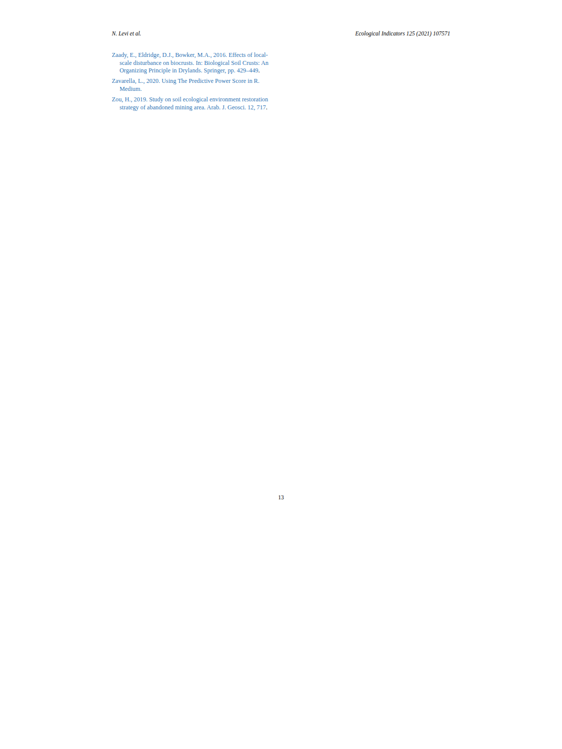N. Levi et al.
Ecological Indicators 125 (2021) 107571
Zaady, E., Eldridge, D.J., Bowker, M.A., 2016. Effects of local-scale disturbance on biocrusts. In: Biological Soil Crusts: An Organizing Principle in Drylands. Springer, pp. 429–449.
Zavarella, L., 2020. Using The Predictive Power Score in R. Medium.
Zou, H., 2019. Study on soil ecological environment restoration strategy of abandoned mining area. Arab. J. Geosci. 12, 717.
13